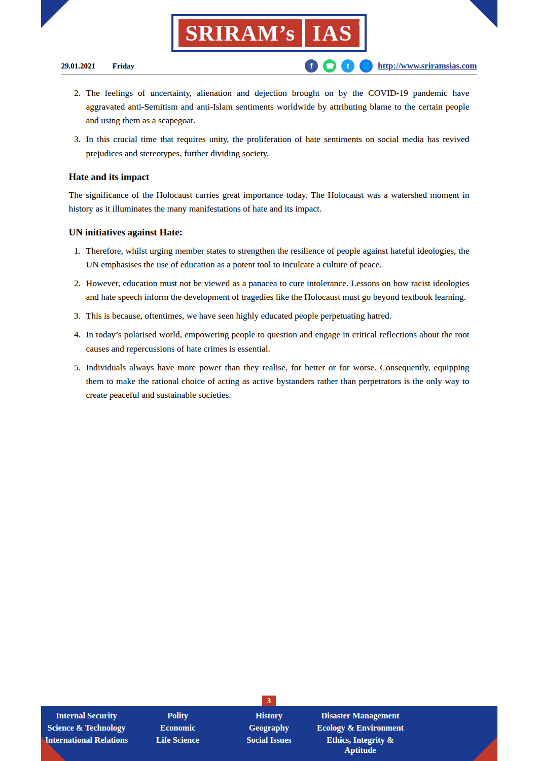SRIRAM’s
IAS®
29.01.2021 Friday
f ☎ t 🌐 http://www.sriramsias.com
The feelings of uncertainty, alienation and dejection brought on by the COVID-19 pandemic have aggravated anti-Semitism and anti-Islam sentiments worldwide by attributing blame to the certain people and using them as a scapegoat.
In this crucial time that requires unity, the proliferation of hate sentiments on social media has revived prejudices and stereotypes, further dividing society.
Hate and its impact
The significance of the Holocaust carries great importance today. The Holocaust was a watershed moment in history as it illuminates the many manifestations of hate and its impact.
UN initiatives against Hate:
Therefore, whilst urging member states to strengthen the resilience of people against hateful ideologies, the UN emphasises the use of education as a potent tool to inculcate a culture of peace.
However, education must not be viewed as a panacea to cure intolerance. Lessons on how racist ideologies and hate speech inform the development of tragedies like the Holocaust must go beyond textbook learning.
This is because, oftentimes, we have seen highly educated people perpetuating hatred.
In today’s polarised world, empowering people to question and engage in critical reflections about the root causes and repercussions of hate crimes is essential.
Individuals always have more power than they realise, for better or for worse. Consequently, equipping them to make the rational choice of acting as active bystanders rather than perpetrators is the only way to create peaceful and sustainable societies.
3
Internal Security
Polity
History
Disaster Management
Science & Technology
Economic
Geography
Ecology & Environment
International Relations
Life Science
Social Issues
Ethics, Integrity & Aptitude